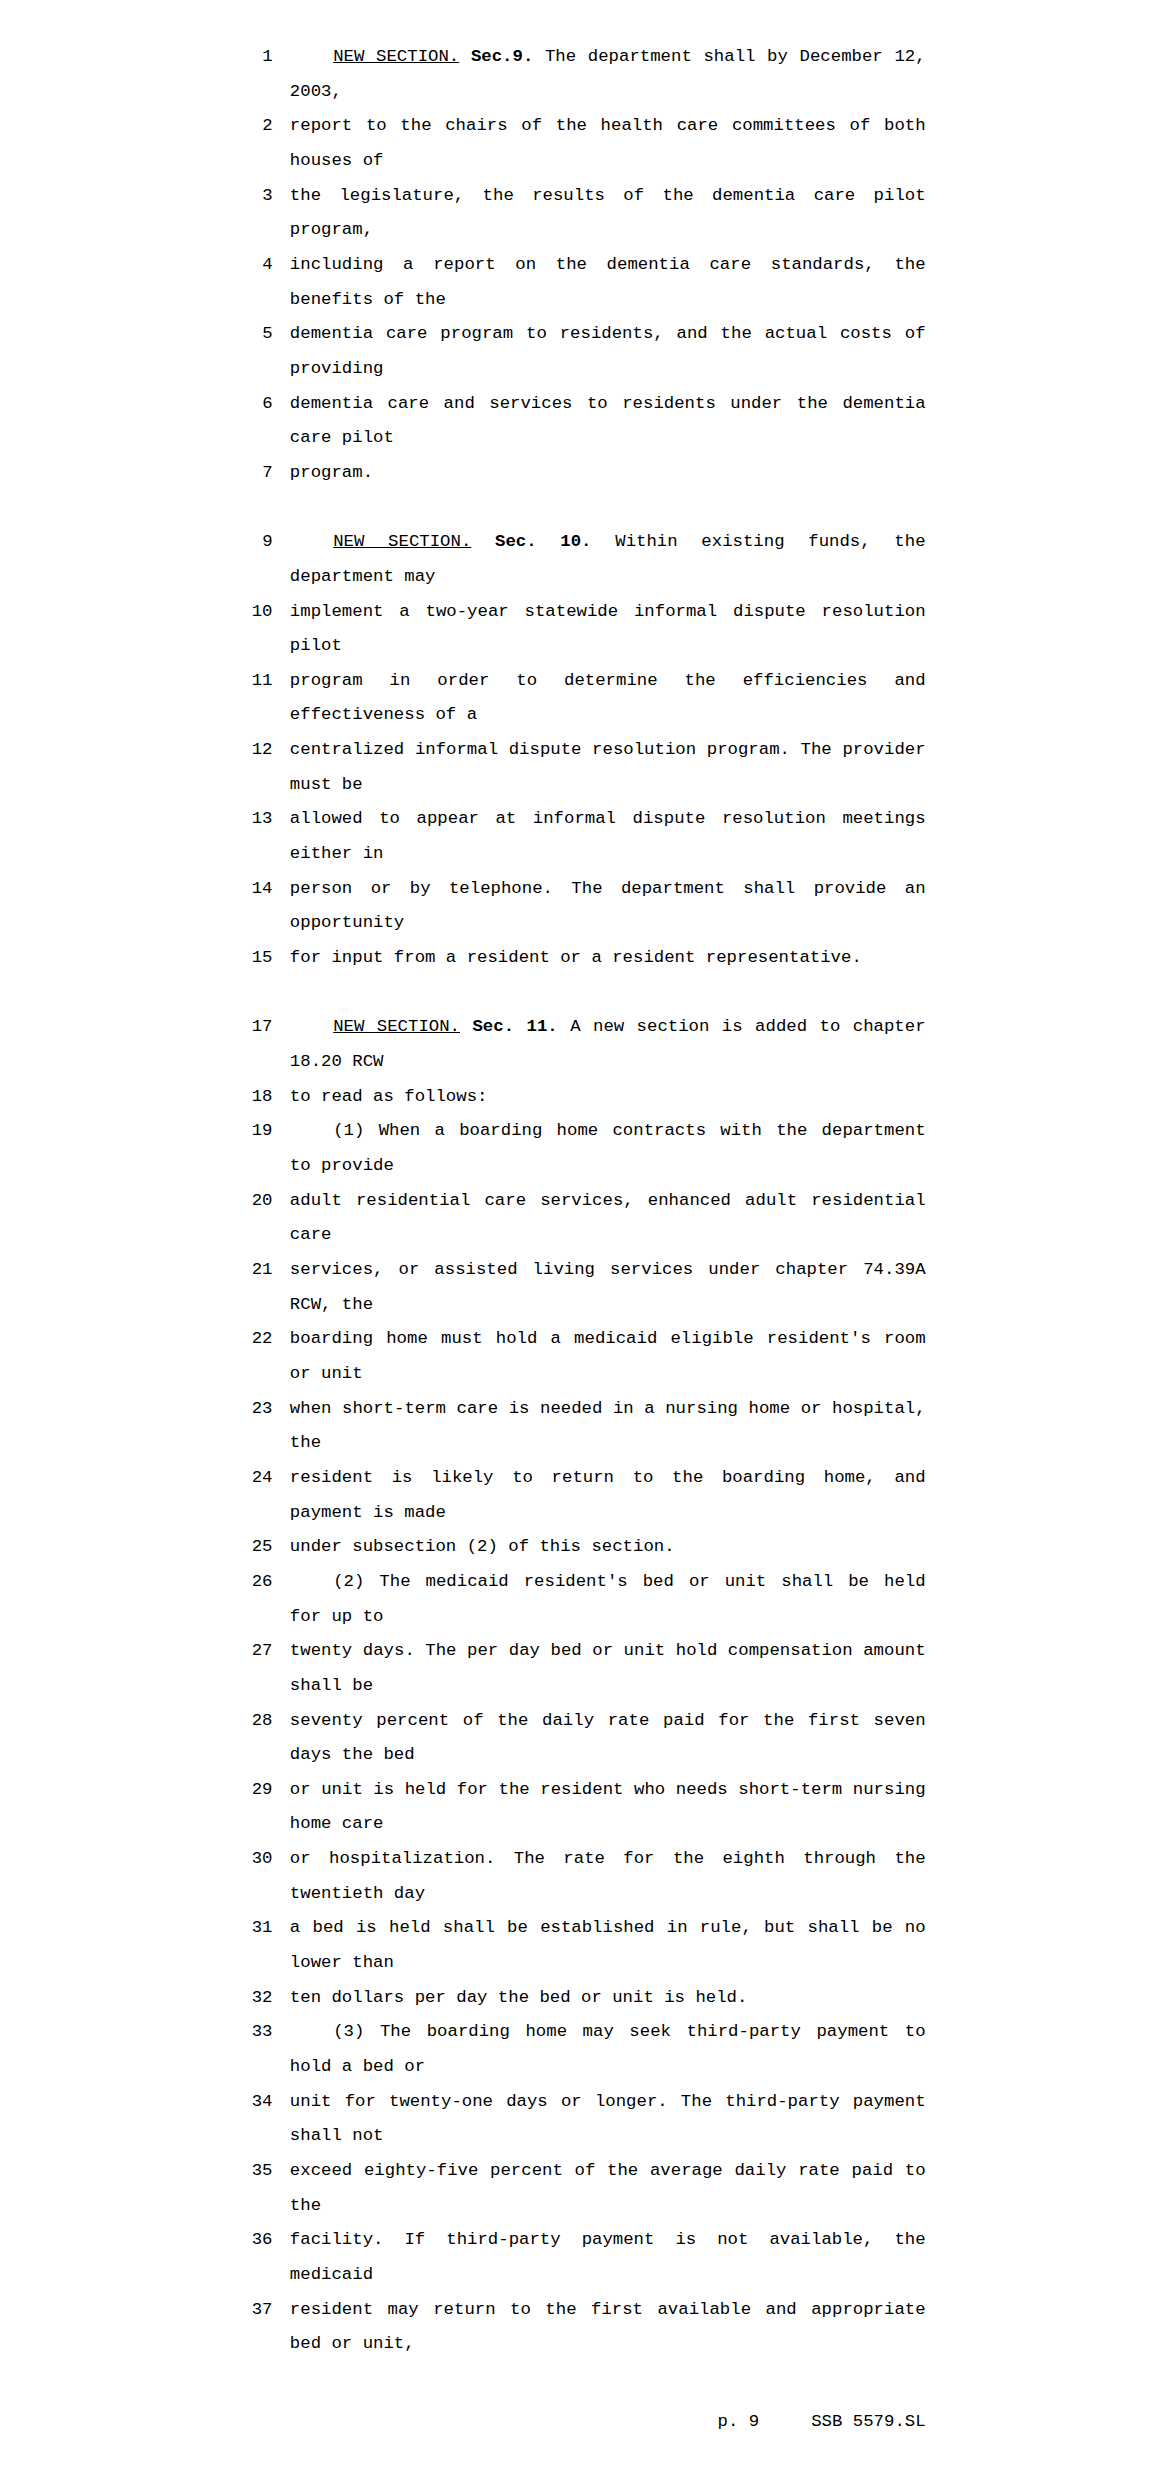NEW SECTION. Sec.9. The department shall by December 12, 2003,
report to the chairs of the health care committees of both houses of
the legislature, the results of the dementia care pilot program,
including a report on the dementia care standards, the benefits of the
dementia care program to residents, and the actual costs of providing
dementia care and services to residents under the dementia care pilot
program.
NEW SECTION. Sec. 10. Within existing funds, the department may
implement a two-year statewide informal dispute resolution pilot
program in order to determine the efficiencies and effectiveness of a
centralized informal dispute resolution program. The provider must be
allowed to appear at informal dispute resolution meetings either in
person or by telephone. The department shall provide an opportunity
for input from a resident or a resident representative.
NEW SECTION. Sec. 11. A new section is added to chapter 18.20 RCW
to read as follows:
(1) When a boarding home contracts with the department to provide
adult residential care services, enhanced adult residential care
services, or assisted living services under chapter 74.39A RCW, the
boarding home must hold a medicaid eligible resident's room or unit
when short-term care is needed in a nursing home or hospital, the
resident is likely to return to the boarding home, and payment is made
under subsection (2) of this section.
(2) The medicaid resident's bed or unit shall be held for up to
twenty days. The per day bed or unit hold compensation amount shall be
seventy percent of the daily rate paid for the first seven days the bed
or unit is held for the resident who needs short-term nursing home care
or hospitalization. The rate for the eighth through the twentieth day
a bed is held shall be established in rule, but shall be no lower than
ten dollars per day the bed or unit is held.
(3) The boarding home may seek third-party payment to hold a bed or
unit for twenty-one days or longer. The third-party payment shall not
exceed eighty-five percent of the average daily rate paid to the
facility. If third-party payment is not available, the medicaid
resident may return to the first available and appropriate bed or unit,
p. 9 SSB 5579.SL